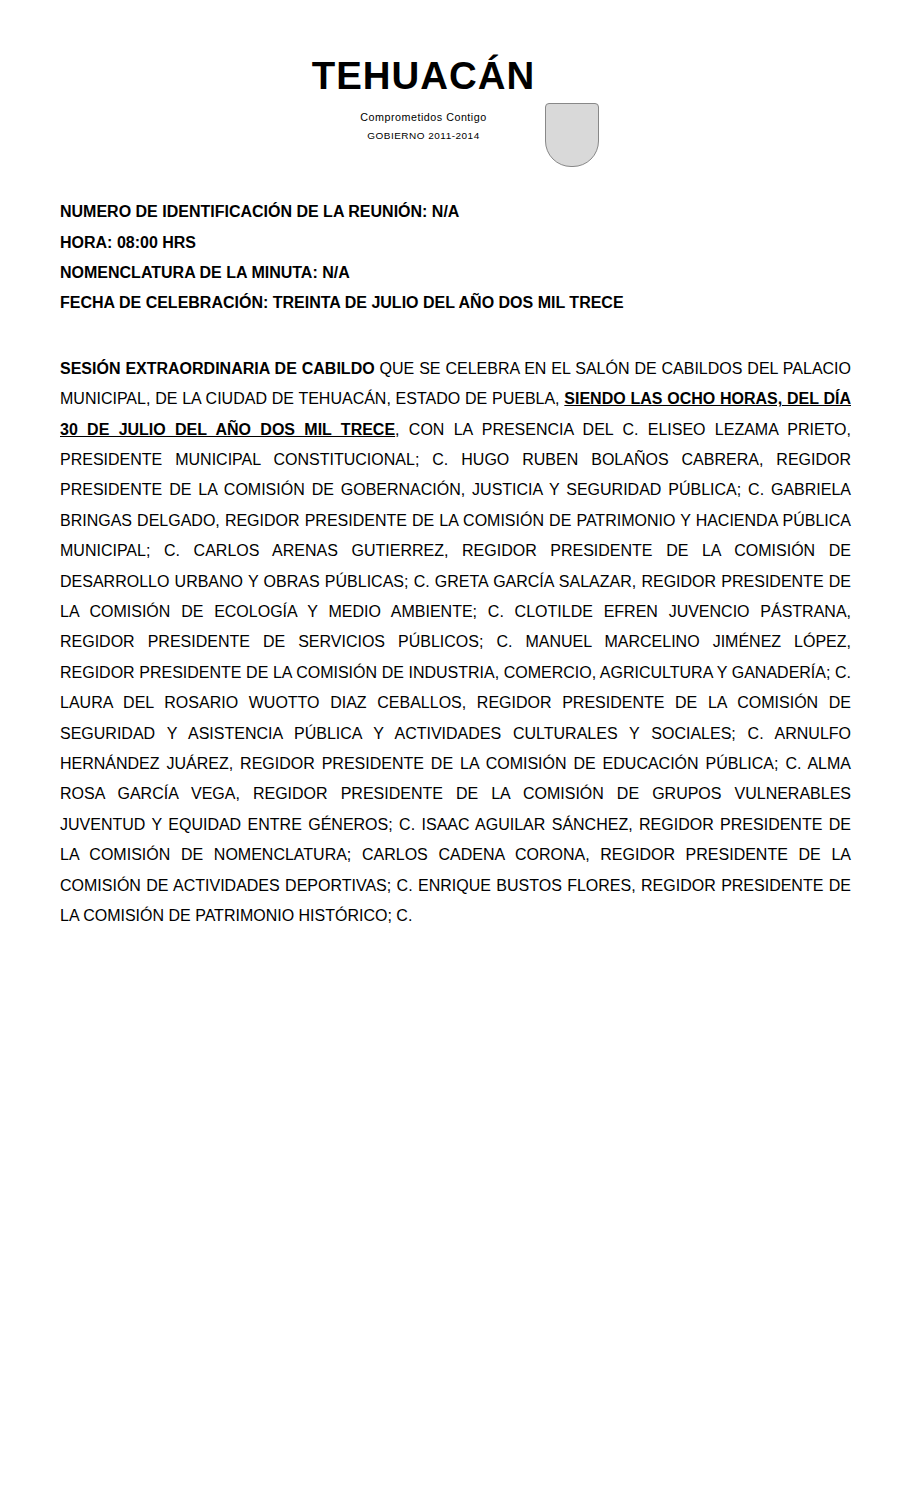TEHUACÁN Comprometidos Contigo GOBIERNO 2011-2014
NUMERO DE IDENTIFICACIÓN DE LA REUNIÓN: N/A
HORA: 08:00 HRS
NOMENCLATURA DE LA MINUTA: N/A
FECHA DE CELEBRACIÓN: TREINTA DE JULIO DEL AÑO DOS MIL TRECE
SESIÓN EXTRAORDINARIA DE CABILDO QUE SE CELEBRA EN EL SALÓN DE CABILDOS DEL PALACIO MUNICIPAL, DE LA CIUDAD DE TEHUACÁN, ESTADO DE PUEBLA, SIENDO LAS OCHO HORAS, DEL DÍA 30 DE JULIO DEL AÑO DOS MIL TRECE, CON LA PRESENCIA DEL C. ELISEO LEZAMA PRIETO, PRESIDENTE MUNICIPAL CONSTITUCIONAL; C. HUGO RUBEN BOLAÑOS CABRERA, REGIDOR PRESIDENTE DE LA COMISIÓN DE GOBERNACIÓN, JUSTICIA Y SEGURIDAD PÚBLICA; C. GABRIELA BRINGAS DELGADO, REGIDOR PRESIDENTE DE LA COMISIÓN DE PATRIMONIO Y HACIENDA PÚBLICA MUNICIPAL; C. CARLOS ARENAS GUTIERREZ, REGIDOR PRESIDENTE DE LA COMISIÓN DE DESARROLLO URBANO Y OBRAS PÚBLICAS; C. GRETA GARCÍA SALAZAR, REGIDOR PRESIDENTE DE LA COMISIÓN DE ECOLOGÍA Y MEDIO AMBIENTE; C. CLOTILDE EFREN JUVENCIO PÁSTRANA, REGIDOR PRESIDENTE DE SERVICIOS PÚBLICOS; C. MANUEL MARCELINO JIMÉNEZ LÓPEZ, REGIDOR PRESIDENTE DE LA COMISIÓN DE INDUSTRIA, COMERCIO, AGRICULTURA Y GANADERÍA; C. LAURA DEL ROSARIO WUOTTO DIAZ CEBALLOS, REGIDOR PRESIDENTE DE LA COMISIÓN DE SEGURIDAD Y ASISTENCIA PÚBLICA Y ACTIVIDADES CULTURALES Y SOCIALES; C. ARNULFO HERNÁNDEZ JUÁREZ, REGIDOR PRESIDENTE DE LA COMISIÓN DE EDUCACIÓN PÚBLICA; C. ALMA ROSA GARCÍA VEGA, REGIDOR PRESIDENTE DE LA COMISIÓN DE GRUPOS VULNERABLES JUVENTUD Y EQUIDAD ENTRE GÉNEROS; C. ISAAC AGUILAR SÁNCHEZ, REGIDOR PRESIDENTE DE LA COMISIÓN DE NOMENCLATURA; CARLOS CADENA CORONA, REGIDOR PRESIDENTE DE LA COMISIÓN DE ACTIVIDADES DEPORTIVAS; C. ENRIQUE BUSTOS FLORES, REGIDOR PRESIDENTE DE LA COMISIÓN DE PATRIMONIO HISTÓRICO; C.